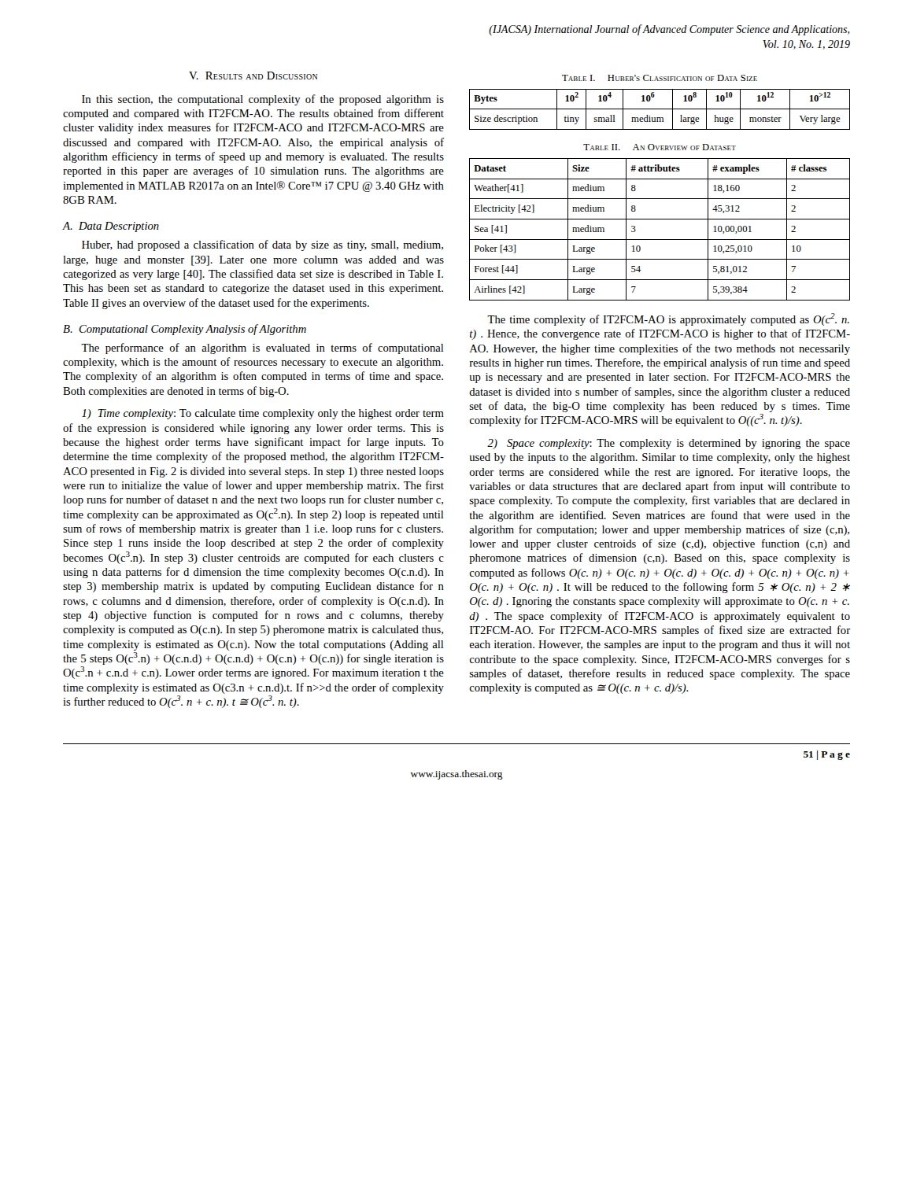(IJACSA) International Journal of Advanced Computer Science and Applications,
Vol. 10, No. 1, 2019
V. Results and Discussion
In this section, the computational complexity of the proposed algorithm is computed and compared with IT2FCM-AO. The results obtained from different cluster validity index measures for IT2FCM-ACO and IT2FCM-ACO-MRS are discussed and compared with IT2FCM-AO. Also, the empirical analysis of algorithm efficiency in terms of speed up and memory is evaluated. The results reported in this paper are averages of 10 simulation runs. The algorithms are implemented in MATLAB R2017a on an Intel® Core™ i7 CPU @ 3.40 GHz with 8GB RAM.
A. Data Description
Huber, had proposed a classification of data by size as tiny, small, medium, large, huge and monster [39]. Later one more column was added and was categorized as very large [40]. The classified data set size is described in Table I. This has been set as standard to categorize the dataset used in this experiment. Table II gives an overview of the dataset used for the experiments.
B. Computational Complexity Analysis of Algorithm
The performance of an algorithm is evaluated in terms of computational complexity, which is the amount of resources necessary to execute an algorithm. The complexity of an algorithm is often computed in terms of time and space. Both complexities are denoted in terms of big-O.
1) Time complexity: To calculate time complexity only the highest order term of the expression is considered while ignoring any lower order terms. This is because the highest order terms have significant impact for large inputs. To determine the time complexity of the proposed method, the algorithm IT2FCM-ACO presented in Fig. 2 is divided into several steps. In step 1) three nested loops were run to initialize the value of lower and upper membership matrix. The first loop runs for number of dataset n and the next two loops run for cluster number c, time complexity can be approximated as O(c2.n). In step 2) loop is repeated until sum of rows of membership matrix is greater than 1 i.e. loop runs for c clusters. Since step 1 runs inside the loop described at step 2 the order of complexity becomes O(c3.n). In step 3) cluster centroids are computed for each clusters c using n data patterns for d dimension the time complexity becomes O(c.n.d). In step 3) membership matrix is updated by computing Euclidean distance for n rows, c columns and d dimension, therefore, order of complexity is O(c.n.d). In step 4) objective function is computed for n rows and c columns, thereby complexity is computed as O(c.n). In step 5) pheromone matrix is calculated thus, time complexity is estimated as O(c.n). Now the total computations (Adding all the 5 steps O(c3.n) + O(c.n.d) + O(c.n.d) + O(c.n) + O(c.n)) for single iteration is O(c3.n + c.n.d + c.n). Lower order terms are ignored. For maximum iteration t the time complexity is estimated as O(c3.n + c.n.d).t. If n>>d the order of complexity is further reduced to O(c3. n + c. n). t ≅ O(c3. n. t).
Table I. Huber's Classification of Data Size
| Bytes | 10 2 | 10 4 | 10 6 | 10 8 | 10 10 | 10 12 | 10 >12 |
| --- | --- | --- | --- | --- | --- | --- | --- |
| Size description | tiny | small | medium | large | huge | monster | Very large |
Table II. An Overview of Dataset
| Dataset | Size | # attributes | # examples | # classes |
| --- | --- | --- | --- | --- |
| Weather[41] | medium | 8 | 18,160 | 2 |
| Electricity [42] | medium | 8 | 45,312 | 2 |
| Sea [41] | medium | 3 | 10,00,001 | 2 |
| Poker [43] | Large | 10 | 10,25,010 | 10 |
| Forest [44] | Large | 54 | 5,81,012 | 7 |
| Airlines [42] | Large | 7 | 5,39,384 | 2 |
The time complexity of IT2FCM-AO is approximately computed as O(c2. n. t) . Hence, the convergence rate of IT2FCM-ACO is higher to that of IT2FCM-AO. However, the higher time complexities of the two methods not necessarily results in higher run times. Therefore, the empirical analysis of run time and speed up is necessary and are presented in later section. For IT2FCM-ACO-MRS the dataset is divided into s number of samples, since the algorithm cluster a reduced set of data, the big-O time complexity has been reduced by s times. Time complexity for IT2FCM-ACO-MRS will be equivalent to O((c3. n. t)/s).
2) Space complexity: The complexity is determined by ignoring the space used by the inputs to the algorithm. Similar to time complexity, only the highest order terms are considered while the rest are ignored. For iterative loops, the variables or data structures that are declared apart from input will contribute to space complexity. To compute the complexity, first variables that are declared in the algorithm are identified. Seven matrices are found that were used in the algorithm for computation; lower and upper membership matrices of size (c,n), lower and upper cluster centroids of size (c,d), objective function (c,n) and pheromone matrices of dimension (c,n). Based on this, space complexity is computed as follows O(c. n) + O(c. n) + O(c. d) + O(c. d) + O(c. n) + O(c. n) + O(c. n) + O(c. n) . It will be reduced to the following form 5 ∗ O(c. n) + 2 ∗ O(c. d) . Ignoring the constants space complexity will approximate to O(c. n + c. d) . The space complexity of IT2FCM-ACO is approximately equivalent to IT2FCM-AO. For IT2FCM-ACO-MRS samples of fixed size are extracted for each iteration. However, the samples are input to the program and thus it will not contribute to the space complexity. Since, IT2FCM-ACO-MRS converges for s samples of dataset, therefore results in reduced space complexity. The space complexity is computed as ≅ O((c. n + c. d)/s).
51 | P a g e
www.ijacsa.thesai.org